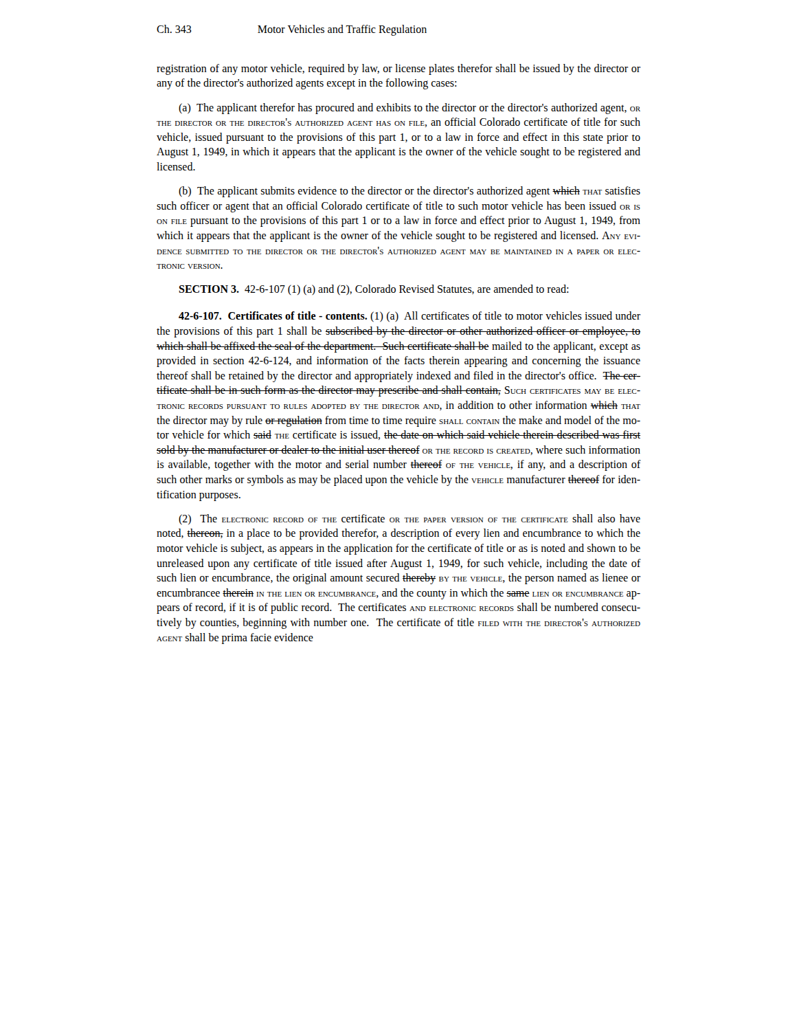Ch. 343 Motor Vehicles and Traffic Regulation
registration of any motor vehicle, required by law, or license plates therefor shall be issued by the director or any of the director's authorized agents except in the following cases:
(a) The applicant therefor has procured and exhibits to the director or the director's authorized agent, or the director or the director's authorized agent has on file, an official Colorado certificate of title for such vehicle, issued pursuant to the provisions of this part 1, or to a law in force and effect in this state prior to August 1, 1949, in which it appears that the applicant is the owner of the vehicle sought to be registered and licensed.
(b) The applicant submits evidence to the director or the director's authorized agent which that satisfies such officer or agent that an official Colorado certificate of title to such motor vehicle has been issued or is on file pursuant to the provisions of this part 1 or to a law in force and effect prior to August 1, 1949, from which it appears that the applicant is the owner of the vehicle sought to be registered and licensed. Any evidence submitted to the director or the director's authorized agent may be maintained in a paper or electronic version.
SECTION 3. 42-6-107 (1) (a) and (2), Colorado Revised Statutes, are amended to read:
42-6-107. Certificates of title - contents. (1) (a) All certificates of title to motor vehicles issued under the provisions of this part 1 shall be subscribed by the director or other authorized officer or employee, to which shall be affixed the seal of the department. Such certificate shall be mailed to the applicant, except as provided in section 42-6-124, and information of the facts therein appearing and concerning the issuance thereof shall be retained by the director and appropriately indexed and filed in the director's office. The certificate shall be in such form as the director may prescribe and shall contain, Such certificates may be electronic records pursuant to rules adopted by the director and, in addition to other information which that the director may by rule or regulation from time to time require shall contain the make and model of the motor vehicle for which said the certificate is issued, the date on which said vehicle therein described was first sold by the manufacturer or dealer to the initial user thereof or the record is created, where such information is available, together with the motor and serial number thereof of the vehicle, if any, and a description of such other marks or symbols as may be placed upon the vehicle by the vehicle manufacturer thereof for identification purposes.
(2) The electronic record of the certificate or the paper version of the certificate shall also have noted, thereon, in a place to be provided therefor, a description of every lien and encumbrance to which the motor vehicle is subject, as appears in the application for the certificate of title or as is noted and shown to be unreleased upon any certificate of title issued after August 1, 1949, for such vehicle, including the date of such lien or encumbrance, the original amount secured thereby by the vehicle, the person named as lienee or encumbrancee therein in the lien or encumbrance, and the county in which the same lien or encumbrance appears of record, if it is of public record. The certificates and electronic records shall be numbered consecutively by counties, beginning with number one. The certificate of title filed with the director's authorized agent shall be prima facie evidence